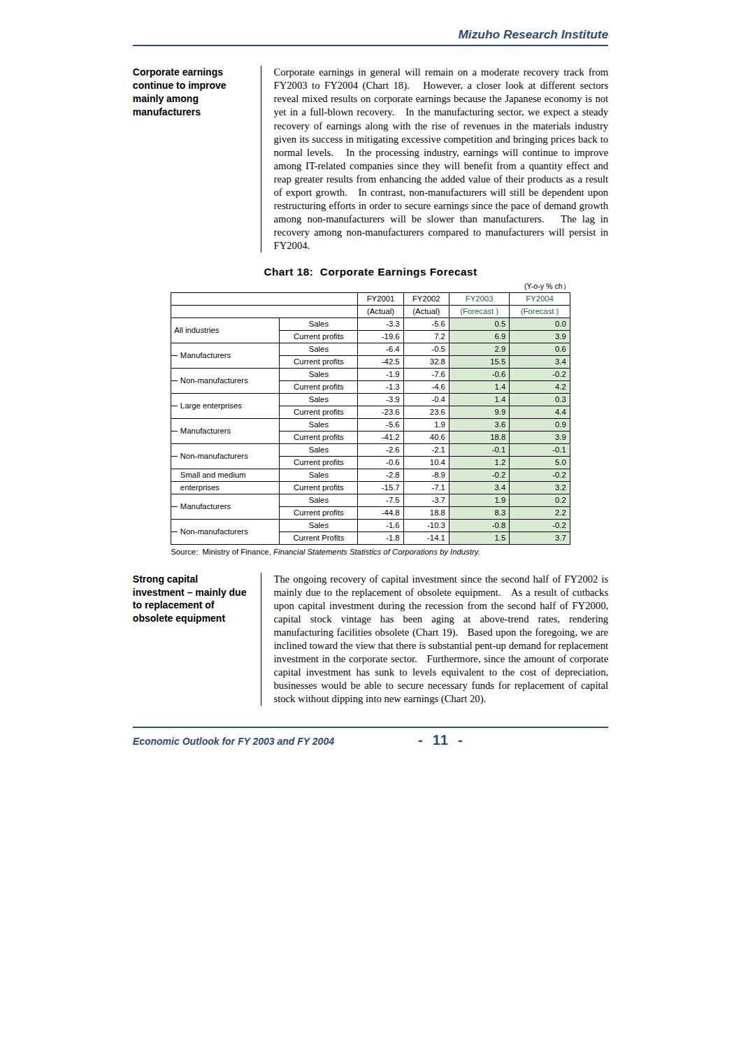Mizuho Research Institute
Corporate earnings continue to improve mainly among manufacturers
Corporate earnings in general will remain on a moderate recovery track from FY2003 to FY2004 (Chart 18). However, a closer look at different sectors reveal mixed results on corporate earnings because the Japanese economy is not yet in a full-blown recovery. In the manufacturing sector, we expect a steady recovery of earnings along with the rise of revenues in the materials industry given its success in mitigating excessive competition and bringing prices back to normal levels. In the processing industry, earnings will continue to improve among IT-related companies since they will benefit from a quantity effect and reap greater results from enhancing the added value of their products as a result of export growth. In contrast, non-manufacturers will still be dependent upon restructuring efforts in order to secure earnings since the pace of demand growth among non-manufacturers will be slower than manufacturers. The lag in recovery among non-manufacturers compared to manufacturers will persist in FY2004.
Chart 18: Corporate Earnings Forecast
(Y-o-y % ch）
| | FY2001 | FY2002 | FY2003 | FY2004 |
| | (Actual) | (Actual) | (Forecast ) | (Forecast ) |
| All industries | Sales | -3.3 | -5.6 | 0.5 | 0.0 |
| Current profits | -19.6 | 7.2 | 6.9 | 3.9 |
| | Manufacturers | Sales | -6.4 | -0.5 | 2.9 | 0.6 |
| | Current profits | -42.5 | 32.8 | 15.5 | 3.4 |
| | Non-manufacturers | Sales | -1.9 | -7.6 | -0.6 | -0.2 |
| | Current profits | -1.3 | -4.6 | 1.4 | 4.2 |
| | Large enterprises | Sales | -3.9 | -0.4 | 1.4 | 0.3 |
| | Current profits | -23.6 | 23.6 | 9.9 | 4.4 |
| | Manufacturers | Sales | -5.6 | 1.9 | 3.6 | 0.9 |
| | Current profits | -41.2 | 40.6 | 18.8 | 3.9 |
| | Non-manufacturers | Sales | -2.6 | -2.1 | -0.1 | -0.1 |
| | Current profits | -0.6 | 10.4 | 1.2 | 5.0 |
| | Small and medium | Sales | -2.8 | -8.9 | -0.2 | -0.2 |
| | enterprises | Current profits | -15.7 | -7.1 | 3.4 | 3.2 |
| | Manufacturers | Sales | -7.5 | -3.7 | 1.9 | 0.2 |
| | Current profits | -44.8 | 18.8 | 8.3 | 2.2 |
| | Non-manufacturers | Sales | -1.6 | -10.3 | -0.8 | -0.2 |
| | Current Profits | -1.8 | -14.1 | 1.5 | 3.7 |
Source: Ministry of Finance, Financial Statements Statistics of Corporations by Industry.
Strong capital investment – mainly due to replacement of obsolete equipment
The ongoing recovery of capital investment since the second half of FY2002 is mainly due to the replacement of obsolete equipment. As a result of cutbacks upon capital investment during the recession from the second half of FY2000, capital stock vintage has been aging at above-trend rates, rendering manufacturing facilities obsolete (Chart 19). Based upon the foregoing, we are inclined toward the view that there is substantial pent-up demand for replacement investment in the corporate sector. Furthermore, since the amount of corporate capital investment has sunk to levels equivalent to the cost of depreciation, businesses would be able to secure necessary funds for replacement of capital stock without dipping into new earnings (Chart 20).
Economic Outlook for FY 2003 and FY 2004 - 11 -